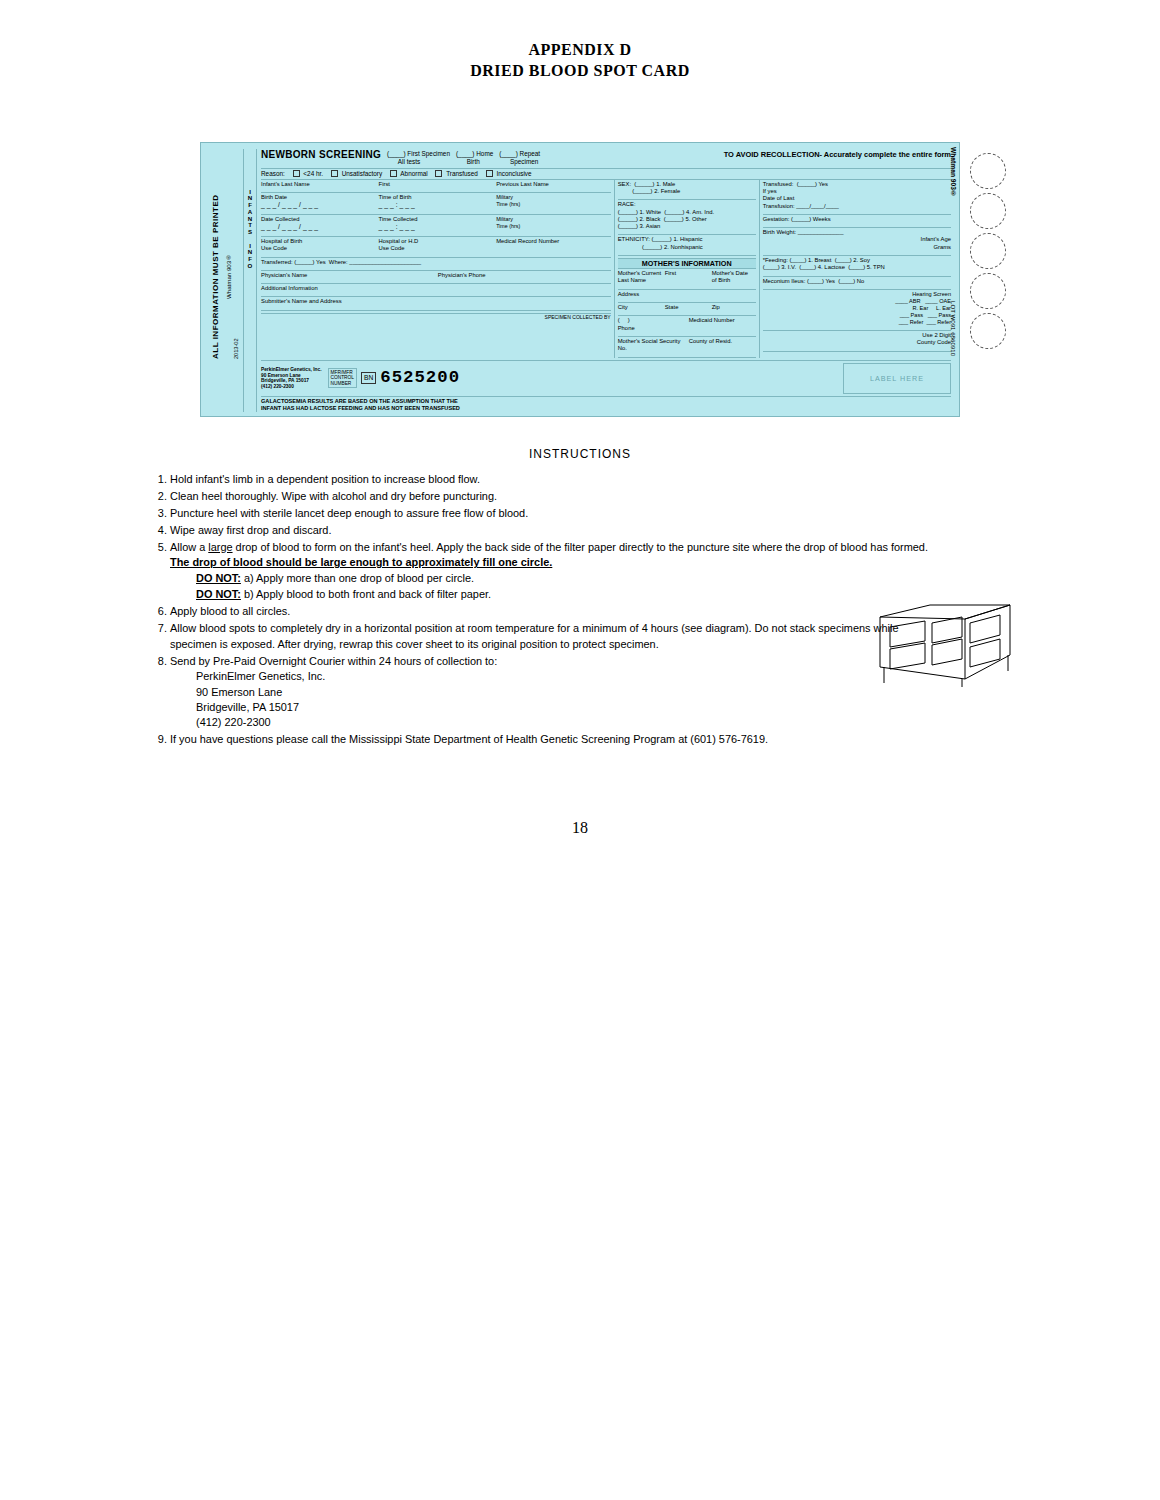APPENDIX D
DRIED BLOOD SPOT CARD
ALL INFORMATION MUST BE PRINTED
Whatman 903®
2013-02
I
N
F
A
N
T
S
I
N
F
O
NEWBORN SCREENING
(____) First Specimen
All tests (____) Home
Birth (____) Repeat
Specimen
TO AVOID RECOLLECTION- Accurately complete the entire form
Reason: <24 hr. Unsatisfactory Abnormal Transfused Inconclusive
Infant's Last Name
First
Previous Last Name
Birth Date___/___/___
Time of Birth___:___
Military
Time (hrs)
Date Collected___/___/___
Time Collected___:___
Military
Time (hrs)
Hospital of Birth
Use Code
Hospital or H.D
Use Code
Medical Record Number
Transferred: (_____) Yes Where: ______________________
Physician's Name
Physician's Phone
Additional Information
Submitter's Name and Address
SPECIMEN COLLECTED BY
SEX: (_____) 1. Male (_____) 2. Female
RACE: (_____) 1. White (_____) 4. Am. Ind. (_____) 2. Black (_____) 5. Other (_____) 3. Asian
ETHNICITY: (_____) 1. Hispanic (_____) 2. Nonhispanic
MOTHER'S INFORMATION
Mother's Current Last Name
First
Mother's Date
of Birth
Address
City
State
Zip
( )
Phone
Medicaid Number
Mother's Social Security No.
County of Resid.
Transfused: (_____) Yes If yes Date of Last Transfusion: ____/____/____
Gestation: (_____) Weeks
Birth Weight: ______________ Infant's Age
Grams
*Feeding: (____) 1. Breast (____) 2. Soy (____) 3. I.V. (____) 4. Lactose (____) 5. TPN
Meconium Ileus: (____) Yes (____) No
Hearing Screen
____ ABR ____ OAE
R. Ear L. Ear
___ Pass ___ Pass
___ Refer ___ Refer
Use 2 Digit
County Code
PerkinElmer Genetics, Inc.
90 Emerson Lane
Bridgeville, PA 15017
(412) 220-2300
MFR/MFR
CONTROL
NUMBER
BN
6525200
LABEL HERE
GALACTOSEMIA RESULTS ARE BASED ON THE ASSUMPTION THAT THE
INFANT HAS HAD LACTOSE FEEDING AND HAS NOT BEEN TRANSFUSED
Whatman 903®
LOT W091 6860910
INSTRUCTIONS
Hold infant's limb in a dependent position to increase blood flow.
Clean heel thoroughly. Wipe with alcohol and dry before puncturing.
Puncture heel with sterile lancet deep enough to assure free flow of blood.
Wipe away first drop and discard.
Allow a large drop of blood to form on the infant's heel. Apply the back side of the filter paper directly to the puncture site where the drop of blood has formed. The drop of blood should be large enough to approximately fill one circle.
DO NOT: a) Apply more than one drop of blood per circle.
DO NOT: b) Apply blood to both front and back of filter paper.
Apply blood to all circles.
Allow blood spots to completely dry in a horizontal position at room temperature for a minimum of 4 hours (see diagram). Do not stack specimens while specimen is exposed. After drying, rewrap this cover sheet to its original position to protect specimen.
Send by Pre-Paid Overnight Courier within 24 hours of collection to:
PerkinElmer Genetics, Inc.
90 Emerson Lane
Bridgeville, PA 15017
(412) 220-2300
If you have questions please call the Mississippi State Department of Health Genetic Screening Program at (601) 576-7619.
18